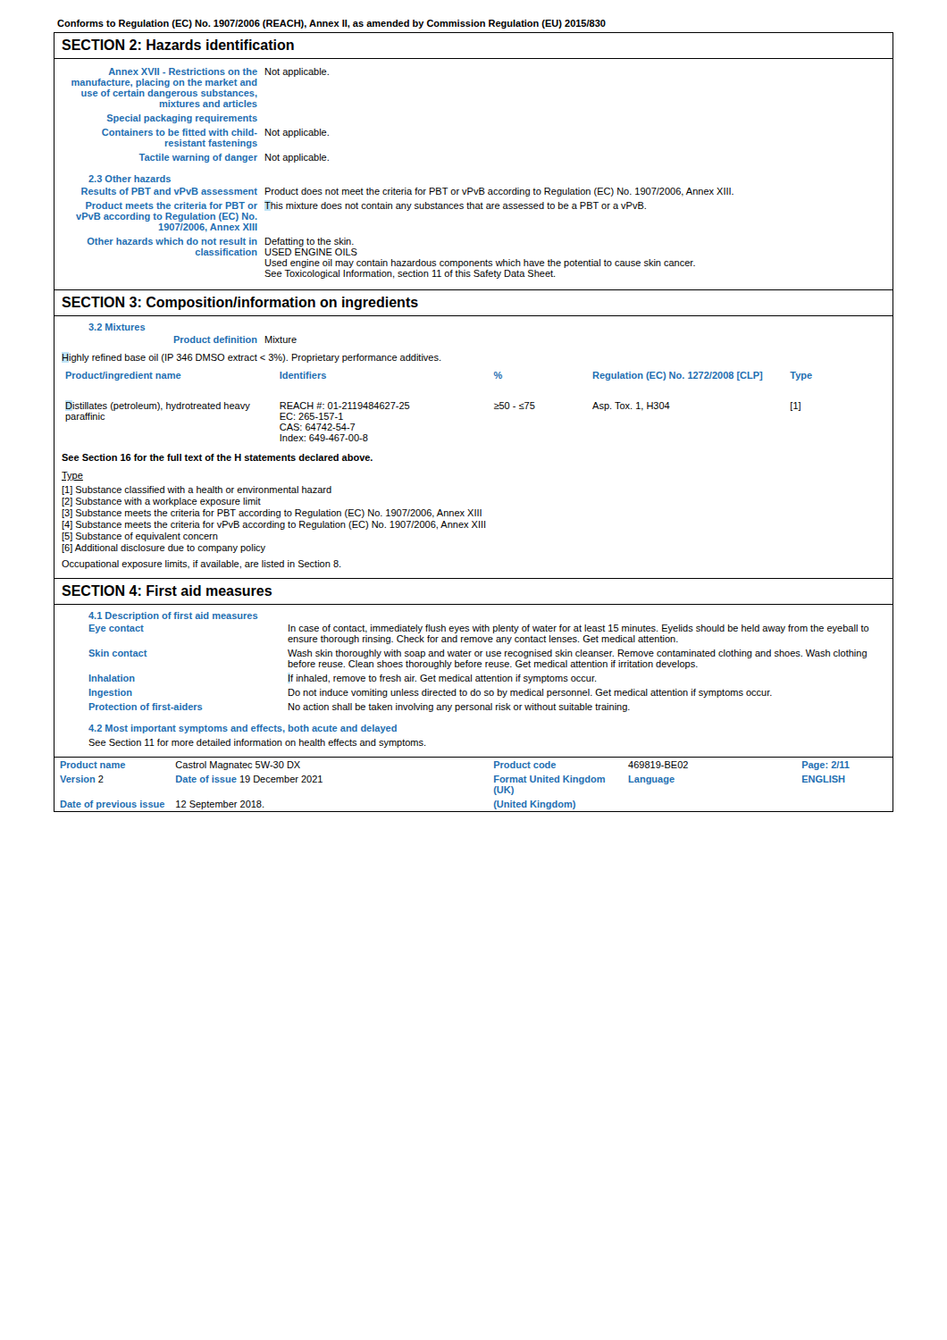Conforms to Regulation (EC) No. 1907/2006 (REACH), Annex II, as amended by Commission Regulation (EU) 2015/830
SECTION 2: Hazards identification
| Annex XVII - Restrictions on the manufacture, placing on the market and use of certain dangerous substances, mixtures and articles | Not applicable. |
| Special packaging requirements | |
| Containers to be fitted with child-resistant fastenings | Not applicable. |
| Tactile warning of danger | Not applicable. |
2.3 Other hazards
| Results of PBT and vPvB assessment | Product does not meet the criteria for PBT or vPvB according to Regulation (EC) No. 1907/2006, Annex XIII. |
| Product meets the criteria for PBT or vPvB according to Regulation (EC) No. 1907/2006, Annex XIII | T his mixture does not contain any substances that are assessed to be a PBT or a vPvB. |
| Other hazards which do not result in classification | Defatting to the skin. USED ENGINE OILS Used engine oil may contain hazardous components which have the potential to cause skin cancer. See Toxicological Information, section 11 of this Safety Data Sheet. |
SECTION 3: Composition/information on ingredients
3.2 Mixtures
| Product definition | Mixture |
Highly refined base oil (IP 346 DMSO extract < 3%). Proprietary performance additives.
| Product/ingredient name | Identifiers | % | Regulation (EC) No. 1272/2008 [CLP] | Type |
| --- | --- | --- | --- | --- |
| D istillates (petroleum), hydrotreated heavy paraffinic | REACH #: 01-2119484627-25 EC: 265-157-1 CAS: 64742-54-7 Index: 649-467-00-8 | ≥50 - ≤75 | Asp. Tox. 1, H304 | [1] |
See Section 16 for the full text of the H statements declared above.
Type
[1] Substance classified with a health or environmental hazard
[2] Substance with a workplace exposure limit
[3] Substance meets the criteria for PBT according to Regulation (EC) No. 1907/2006, Annex XIII
[4] Substance meets the criteria for vPvB according to Regulation (EC) No. 1907/2006, Annex XIII
[5] Substance of equivalent concern
[6] Additional disclosure due to company policy
Occupational exposure limits, if available, are listed in Section 8.
SECTION 4: First aid measures
4.1 Description of first aid measures
| Eye contact | In case of contact, immediately flush eyes with plenty of water for at least 15 minutes. Eyelids should be held away from the eyeball to ensure thorough rinsing. Check for and remove any contact lenses. Get medical attention. |
| Skin contact | Wash skin thoroughly with soap and water or use recognised skin cleanser. Remove contaminated clothing and shoes. Wash clothing before reuse. Clean shoes thoroughly before reuse. Get medical attention if irritation develops. |
| Inhalation | I f inhaled, remove to fresh air. Get medical attention if symptoms occur. |
| Ingestion | Do not induce vomiting unless directed to do so by medical personnel. Get medical attention if symptoms occur. |
| Protection of first-aiders | No action shall be taken involving any personal risk or without suitable training. |
4.2 Most important symptoms and effects, both acute and delayed
See Section 11 for more detailed information on health effects and symptoms.
| Product name | Castrol Magnatec 5W-30 DX | Product code | 469819-BE02 | Page: 2/11 |
| Version 2 | Date of issue 19 December 2021 | Format United Kingdom (UK) | Language | ENGLISH |
| Date of previous issue | 12 September 2018. | (United Kingdom) | | |